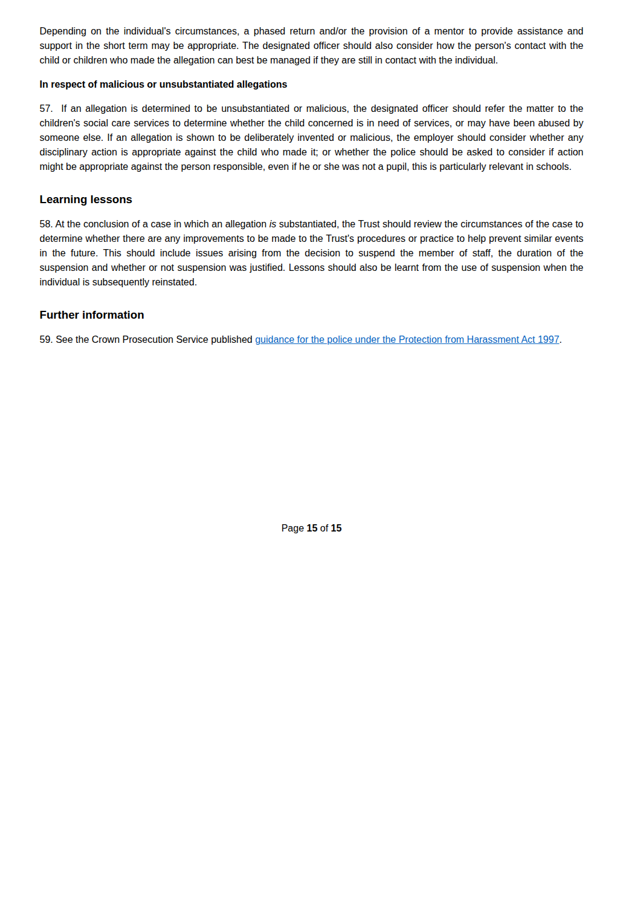Depending on the individual's circumstances, a phased return and/or the provision of a mentor to provide assistance and support in the short term may be appropriate. The designated officer should also consider how the person's contact with the child or children who made the allegation can best be managed if they are still in contact with the individual.
In respect of malicious or unsubstantiated allegations
57. If an allegation is determined to be unsubstantiated or malicious, the designated officer should refer the matter to the children's social care services to determine whether the child concerned is in need of services, or may have been abused by someone else. If an allegation is shown to be deliberately invented or malicious, the employer should consider whether any disciplinary action is appropriate against the child who made it; or whether the police should be asked to consider if action might be appropriate against the person responsible, even if he or she was not a pupil, this is particularly relevant in schools.
Learning lessons
58. At the conclusion of a case in which an allegation is substantiated, the Trust should review the circumstances of the case to determine whether there are any improvements to be made to the Trust's procedures or practice to help prevent similar events in the future. This should include issues arising from the decision to suspend the member of staff, the duration of the suspension and whether or not suspension was justified. Lessons should also be learnt from the use of suspension when the individual is subsequently reinstated.
Further information
59. See the Crown Prosecution Service published guidance for the police under the Protection from Harassment Act 1997.
Page 15 of 15